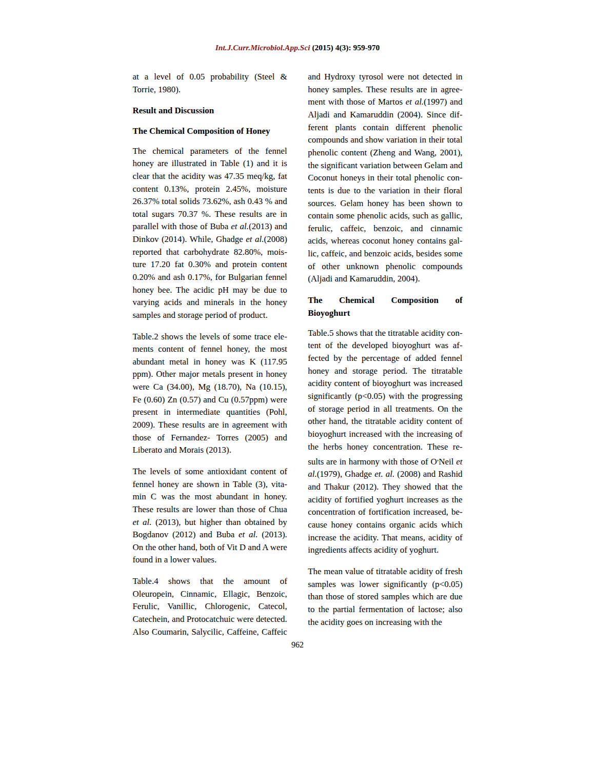Int.J.Curr.Microbiol.App.Sci (2015) 4(3): 959-970
at a level of 0.05 probability (Steel & Torrie, 1980).
Result and Discussion
The Chemical Composition of Honey
The chemical parameters of the fennel honey are illustrated in Table (1) and it is clear that the acidity was 47.35 meq/kg, fat content 0.13%, protein 2.45%, moisture 26.37% total solids 73.62%, ash 0.43 % and total sugars 70.37 %. These results are in parallel with those of Buba et al.(2013) and Dinkov (2014). While, Ghadge et al.(2008) reported that carbohydrate 82.80%, moisture 17.20 fat 0.30% and protein content 0.20% and ash 0.17%, for Bulgarian fennel honey bee. The acidic pH may be due to varying acids and minerals in the honey samples and storage period of product.
Table.2 shows the levels of some trace elements content of fennel honey, the most abundant metal in honey was K (117.95 ppm). Other major metals present in honey were Ca (34.00), Mg (18.70), Na (10.15), Fe (0.60) Zn (0.57) and Cu (0.57ppm) were present in intermediate quantities (Pohl, 2009). These results are in agreement with those of Fernandez- Torres (2005) and Liberato and Morais (2013).
The levels of some antioxidant content of fennel honey are shown in Table (3), vitamin C was the most abundant in honey. These results are lower than those of Chua et al. (2013), but higher than obtained by Bogdanov (2012) and Buba et al. (2013). On the other hand, both of Vit D and A were found in a lower values.
Table.4 shows that the amount of Oleuropein, Cinnamic, Ellagic, Benzoic, Ferulic, Vanillic, Chlorogenic, Catecol, Catechein, and Protocatchuic were detected. Also Coumarin, Salycilic, Caffeine, Caffeic and Hydroxy tyrosol were not detected in honey samples. These results are in agreement with those of Martos et al.(1997) and Aljadi and Kamaruddin (2004). Since different plants contain different phenolic compounds and show variation in their total phenolic content (Zheng and Wang, 2001), the significant variation between Gelam and Coconut honeys in their total phenolic contents is due to the variation in their floral sources. Gelam honey has been shown to contain some phenolic acids, such as gallic, ferulic, caffeic, benzoic, and cinnamic acids, whereas coconut honey contains gallic, caffeic, and benzoic acids, besides some of other unknown phenolic compounds (Aljadi and Kamaruddin, 2004).
The Chemical Composition of Bioyoghurt
Table.5 shows that the titratable acidity content of the developed bioyoghurt was affected by the percentage of added fennel honey and storage period. The titratable acidity content of bioyoghurt was increased significantly (p<0.05) with the progressing of storage period in all treatments. On the other hand, the titratable acidity content of bioyoghurt increased with the increasing of the herbs honey concentration. These results are in harmony with those of O,Neil et al.(1979), Ghadge et. al. (2008) and Rashid and Thakur (2012). They showed that the acidity of fortified yoghurt increases as the concentration of fortification increased, because honey contains organic acids which increase the acidity. That means, acidity of ingredients affects acidity of yoghurt.
The mean value of titratable acidity of fresh samples was lower significantly (p<0.05) than those of stored samples which are due to the partial fermentation of lactose; also the acidity goes on increasing with the
962